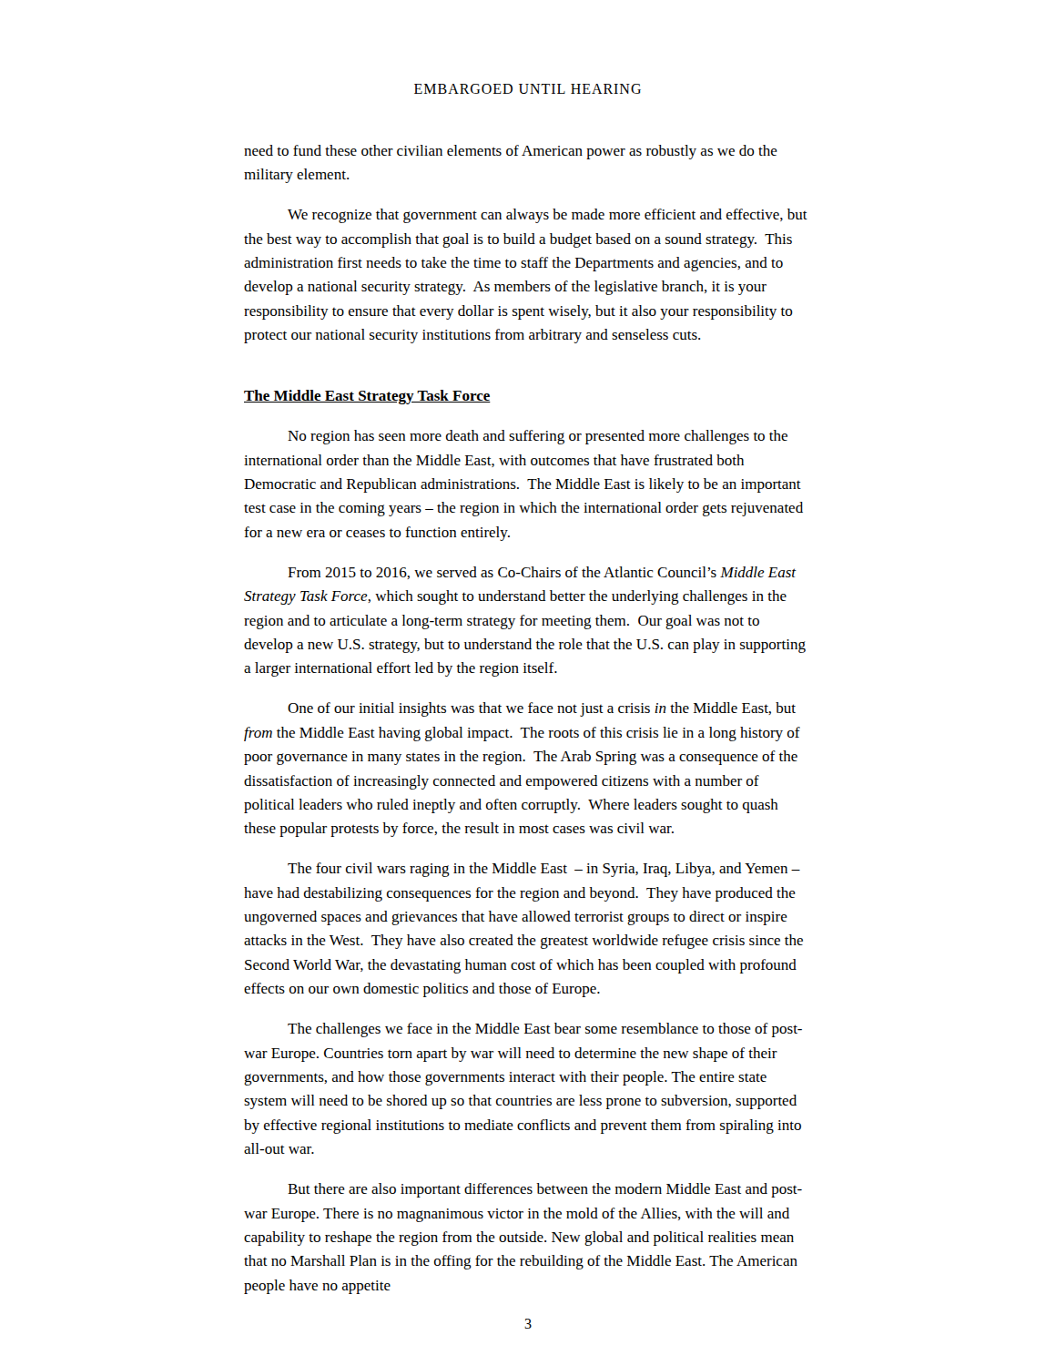EMBARGOED UNTIL HEARING
need to fund these other civilian elements of American power as robustly as we do the military element.
We recognize that government can always be made more efficient and effective, but the best way to accomplish that goal is to build a budget based on a sound strategy. This administration first needs to take the time to staff the Departments and agencies, and to develop a national security strategy. As members of the legislative branch, it is your responsibility to ensure that every dollar is spent wisely, but it also your responsibility to protect our national security institutions from arbitrary and senseless cuts.
The Middle East Strategy Task Force
No region has seen more death and suffering or presented more challenges to the international order than the Middle East, with outcomes that have frustrated both Democratic and Republican administrations. The Middle East is likely to be an important test case in the coming years – the region in which the international order gets rejuvenated for a new era or ceases to function entirely.
From 2015 to 2016, we served as Co-Chairs of the Atlantic Council’s Middle East Strategy Task Force, which sought to understand better the underlying challenges in the region and to articulate a long-term strategy for meeting them. Our goal was not to develop a new U.S. strategy, but to understand the role that the U.S. can play in supporting a larger international effort led by the region itself.
One of our initial insights was that we face not just a crisis in the Middle East, but from the Middle East having global impact. The roots of this crisis lie in a long history of poor governance in many states in the region. The Arab Spring was a consequence of the dissatisfaction of increasingly connected and empowered citizens with a number of political leaders who ruled ineptly and often corruptly. Where leaders sought to quash these popular protests by force, the result in most cases was civil war.
The four civil wars raging in the Middle East – in Syria, Iraq, Libya, and Yemen – have had destabilizing consequences for the region and beyond. They have produced the ungoverned spaces and grievances that have allowed terrorist groups to direct or inspire attacks in the West. They have also created the greatest worldwide refugee crisis since the Second World War, the devastating human cost of which has been coupled with profound effects on our own domestic politics and those of Europe.
The challenges we face in the Middle East bear some resemblance to those of post-war Europe. Countries torn apart by war will need to determine the new shape of their governments, and how those governments interact with their people. The entire state system will need to be shored up so that countries are less prone to subversion, supported by effective regional institutions to mediate conflicts and prevent them from spiraling into all-out war.
But there are also important differences between the modern Middle East and post-war Europe. There is no magnanimous victor in the mold of the Allies, with the will and capability to reshape the region from the outside. New global and political realities mean that no Marshall Plan is in the offing for the rebuilding of the Middle East. The American people have no appetite
3